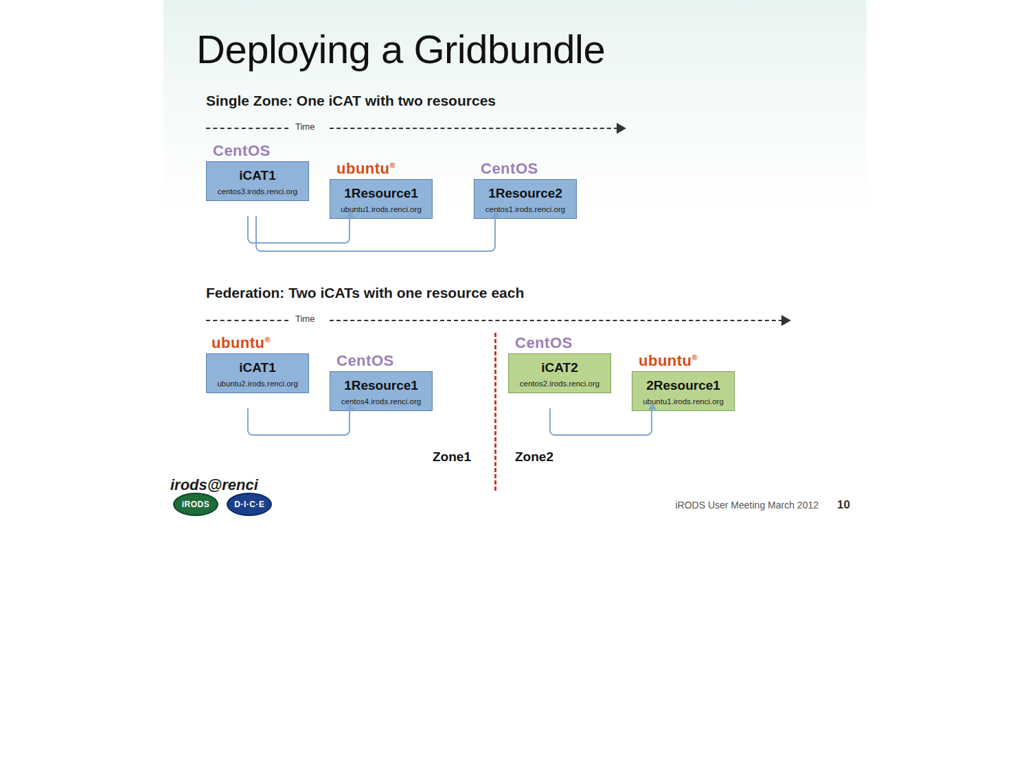Deploying a Gridbundle
Single Zone: One iCAT with two resources
Time
CentOS
iCAT1
centos3.irods.renci.org
ubuntu®
1Resource1
ubuntu1.irods.renci.org
CentOS
1Resource2
centos1.irods.renci.org
Federation: Two iCATs with one resource each
Time
ubuntu®
iCAT1
ubuntu2.irods.renci.org
CentOS
1Resource1
centos4.irods.renci.org
CentOS
iCAT2
centos2.irods.renci.org
ubuntu®
2Resource1
ubuntu1.irods.renci.org
Zone1
Zone2
irods@renci
iRODS D·I·C·E
iRODS User Meeting March 2012
10